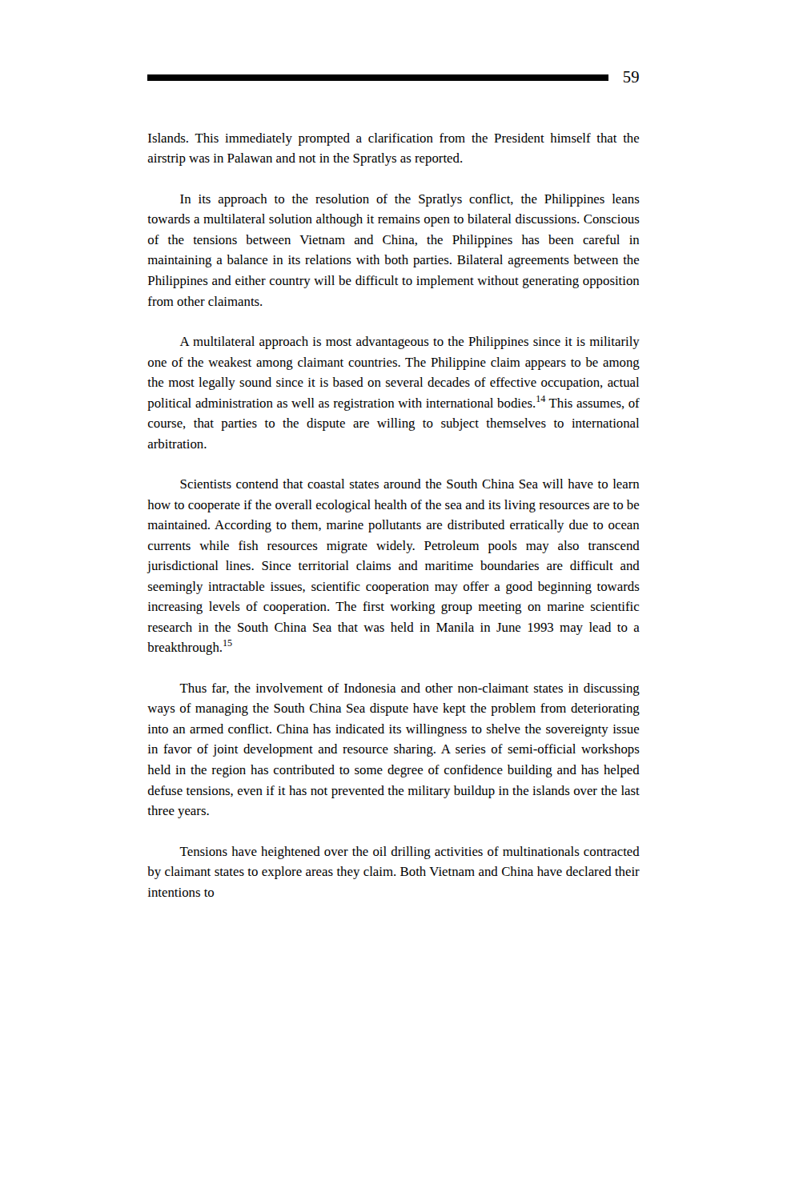59
Islands. This immediately prompted a clarification from the President himself that the airstrip was in Palawan and not in the Spratlys as reported.
In its approach to the resolution of the Spratlys conflict, the Philippines leans towards a multilateral solution although it remains open to bilateral discussions. Conscious of the tensions between Vietnam and China, the Philippines has been careful in maintaining a balance in its relations with both parties. Bilateral agreements between the Philippines and either country will be difficult to implement without generating opposition from other claimants.
A multilateral approach is most advantageous to the Philippines since it is militarily one of the weakest among claimant countries. The Philippine claim appears to be among the most legally sound since it is based on several decades of effective occupation, actual political administration as well as registration with international bodies.14 This assumes, of course, that parties to the dispute are willing to subject themselves to international arbitration.
Scientists contend that coastal states around the South China Sea will have to learn how to cooperate if the overall ecological health of the sea and its living resources are to be maintained. According to them, marine pollutants are distributed erratically due to ocean currents while fish resources migrate widely. Petroleum pools may also transcend jurisdictional lines. Since territorial claims and maritime boundaries are difficult and seemingly intractable issues, scientific cooperation may offer a good beginning towards increasing levels of cooperation. The first working group meeting on marine scientific research in the South China Sea that was held in Manila in June 1993 may lead to a breakthrough.15
Thus far, the involvement of Indonesia and other non-claimant states in discussing ways of managing the South China Sea dispute have kept the problem from deteriorating into an armed conflict. China has indicated its willingness to shelve the sovereignty issue in favor of joint development and resource sharing. A series of semi-official workshops held in the region has contributed to some degree of confidence building and has helped defuse tensions, even if it has not prevented the military buildup in the islands over the last three years.
Tensions have heightened over the oil drilling activities of multinationals contracted by claimant states to explore areas they claim. Both Vietnam and China have declared their intentions to